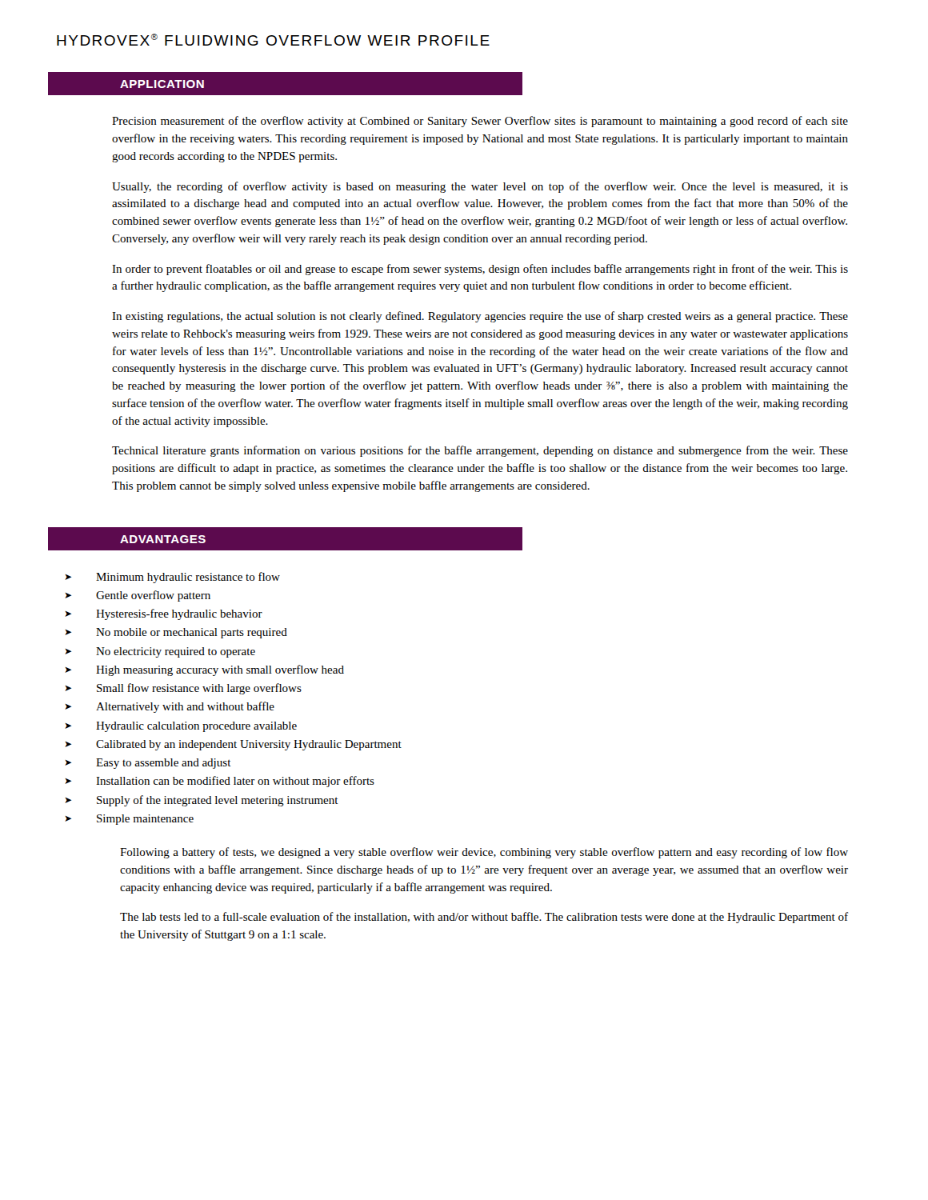HYDROVEX® FLUIDWING OVERFLOW WEIR PROFILE
APPLICATION
Precision measurement of the overflow activity at Combined or Sanitary Sewer Overflow sites is paramount to maintaining a good record of each site overflow in the receiving waters. This recording requirement is imposed by National and most State regulations. It is particularly important to maintain good records according to the NPDES permits.
Usually, the recording of overflow activity is based on measuring the water level on top of the overflow weir. Once the level is measured, it is assimilated to a discharge head and computed into an actual overflow value. However, the problem comes from the fact that more than 50% of the combined sewer overflow events generate less than 1½” of head on the overflow weir, granting 0.2 MGD/foot of weir length or less of actual overflow. Conversely, any overflow weir will very rarely reach its peak design condition over an annual recording period.
In order to prevent floatables or oil and grease to escape from sewer systems, design often includes baffle arrangements right in front of the weir. This is a further hydraulic complication, as the baffle arrangement requires very quiet and non turbulent flow conditions in order to become efficient.
In existing regulations, the actual solution is not clearly defined. Regulatory agencies require the use of sharp crested weirs as a general practice. These weirs relate to Rehbock's measuring weirs from 1929. These weirs are not considered as good measuring devices in any water or wastewater applications for water levels of less than 1½”. Uncontrollable variations and noise in the recording of the water head on the weir create variations of the flow and consequently hysteresis in the discharge curve. This problem was evaluated in UFT’s (Germany) hydraulic laboratory. Increased result accuracy cannot be reached by measuring the lower portion of the overflow jet pattern. With overflow heads under ⅜”, there is also a problem with maintaining the surface tension of the overflow water. The overflow water fragments itself in multiple small overflow areas over the length of the weir, making recording of the actual activity impossible.
Technical literature grants information on various positions for the baffle arrangement, depending on distance and submergence from the weir. These positions are difficult to adapt in practice, as sometimes the clearance under the baffle is too shallow or the distance from the weir becomes too large. This problem cannot be simply solved unless expensive mobile baffle arrangements are considered.
ADVANTAGES
Minimum hydraulic resistance to flow
Gentle overflow pattern
Hysteresis-free hydraulic behavior
No mobile or mechanical parts required
No electricity required to operate
High measuring accuracy with small overflow head
Small flow resistance with large overflows
Alternatively with and without baffle
Hydraulic calculation procedure available
Calibrated by an independent University Hydraulic Department
Easy to assemble and adjust
Installation can be modified later on without major efforts
Supply of the integrated level metering instrument
Simple maintenance
Following a battery of tests, we designed a very stable overflow weir device, combining very stable overflow pattern and easy recording of low flow conditions with a baffle arrangement. Since discharge heads of up to 1½” are very frequent over an average year, we assumed that an overflow weir capacity enhancing device was required, particularly if a baffle arrangement was required.
The lab tests led to a full-scale evaluation of the installation, with and/or without baffle. The calibration tests were done at the Hydraulic Department of the University of Stuttgart 9 on a 1:1 scale.